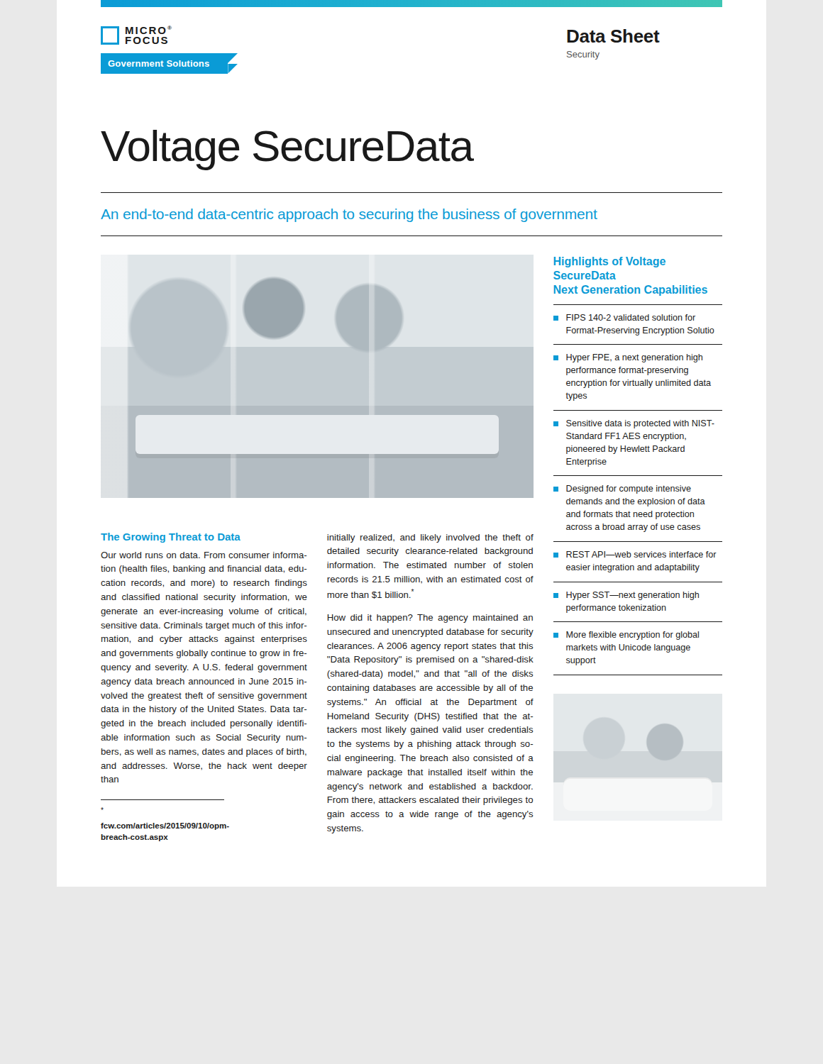MICRO®
FOCUS
Government Solutions
Data Sheet
Security
Voltage SecureData
An end-to-end data-centric approach to securing the business of government
Highlights of Voltage SecureData
Next Generation Capabilities
FIPS 140-2 validated solution for Format-Preserving Encryption Solutio
Hyper FPE, a next generation high performance format-preserving encryption for virtually unlimited data types
Sensitive data is protected with NIST-Standard FF1 AES encryption, pioneered by Hewlett Packard Enterprise
Designed for compute intensive demands and the explosion of data and formats that need protection across a broad array of use cases
REST API—web services interface for easier integration and adaptability
Hyper SST—next generation high performance tokenization
More flexible encryption for global markets with Unicode language support
The Growing Threat to Data
Our world runs on data. From consumer information (health files, banking and financial data, education records, and more) to research findings and classified national security information, we generate an ever-increasing volume of critical, sensitive data. Criminals target much of this information, and cyber attacks against enterprises and governments globally continue to grow in frequency and severity. A U.S. federal government agency data breach announced in June 2015 involved the greatest theft of sensitive government data in the history of the United States. Data targeted in the breach included personally identifiable information such as Social Security numbers, as well as names, dates and places of birth, and addresses. Worse, the hack went deeper than
* fcw.com/articles/2015/09/10/opm-breach-cost.aspx
initially realized, and likely involved the theft of detailed security clearance-related background information. The estimated number of stolen records is 21.5 million, with an estimated cost of more than $1 billion.*
How did it happen? The agency maintained an unsecured and unencrypted database for security clearances. A 2006 agency report states that this "Data Repository" is premised on a "shared-disk (shared-data) model," and that "all of the disks containing databases are accessible by all of the systems." An official at the Department of Homeland Security (DHS) testified that the attackers most likely gained valid user credentials to the systems by a phishing attack through social engineering. The breach also consisted of a malware package that installed itself within the agency's network and established a backdoor. From there, attackers escalated their privileges to gain access to a wide range of the agency's systems.